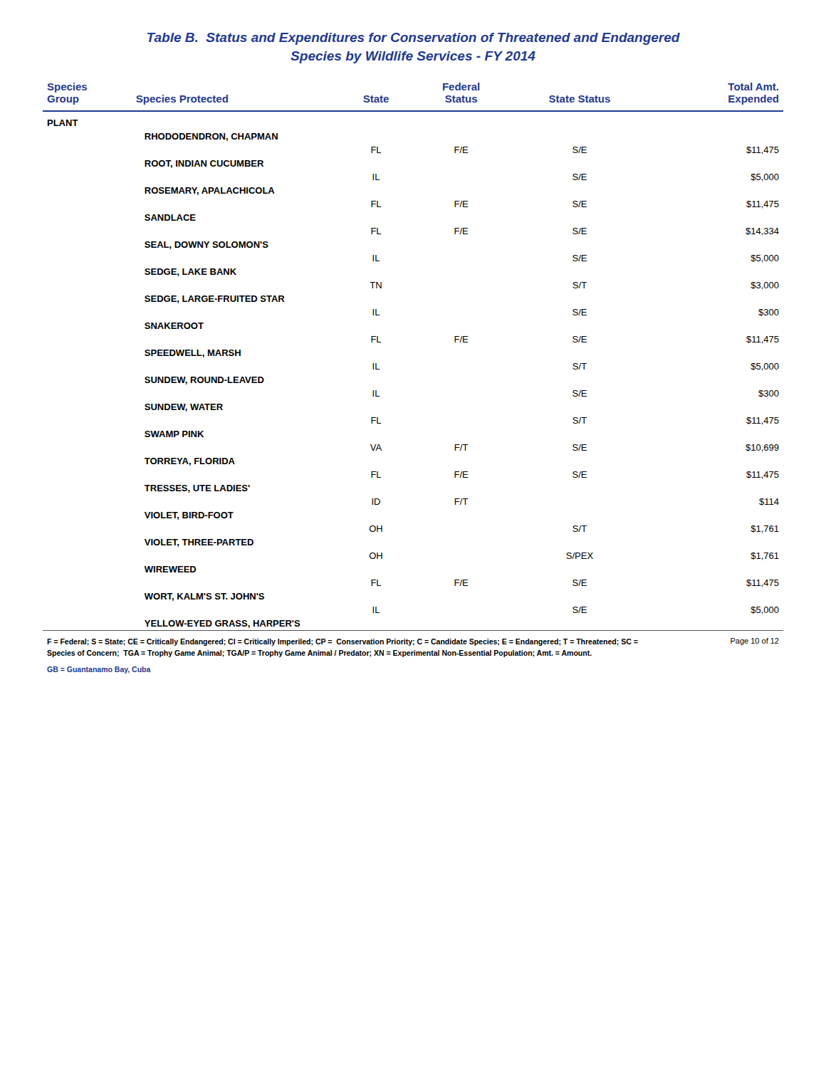Table B. Status and Expenditures for Conservation of Threatened and Endangered
Species by Wildlife Services - FY 2014
| Species Group | Species Protected | State | Federal Status | State Status | Total Amt. Expended |
| --- | --- | --- | --- | --- | --- |
| PLANT | |
| | RHODODENDRON, CHAPMAN | |
| | | FL | F/E | S/E | $11,475 |
| | ROOT, INDIAN CUCUMBER | |
| | | IL | | S/E | $5,000 |
| | ROSEMARY, APALACHICOLA | |
| | | FL | F/E | S/E | $11,475 |
| | SANDLACE | |
| | | FL | F/E | S/E | $14,334 |
| | SEAL, DOWNY SOLOMON'S | |
| | | IL | | S/E | $5,000 |
| | SEDGE, LAKE BANK | |
| | | TN | | S/T | $3,000 |
| | SEDGE, LARGE-FRUITED STAR | |
| | | IL | | S/E | $300 |
| | SNAKEROOT | |
| | | FL | F/E | S/E | $11,475 |
| | SPEEDWELL, MARSH | |
| | | IL | | S/T | $5,000 |
| | SUNDEW, ROUND-LEAVED | |
| | | IL | | S/E | $300 |
| | SUNDEW, WATER | |
| | | FL | | S/T | $11,475 |
| | SWAMP PINK | |
| | | VA | F/T | S/E | $10,699 |
| | TORREYA, FLORIDA | |
| | | FL | F/E | S/E | $11,475 |
| | TRESSES, UTE LADIES' | |
| | | ID | F/T | | $114 |
| | VIOLET, BIRD-FOOT | |
| | | OH | | S/T | $1,761 |
| | VIOLET, THREE-PARTED | |
| | | OH | | S/PEX | $1,761 |
| | WIREWEED | |
| | | FL | F/E | S/E | $11,475 |
| | WORT, KALM'S ST. JOHN'S | |
| | | IL | | S/E | $5,000 |
| | YELLOW-EYED GRASS, HARPER'S | |
| F = Federal; S = State; CE = Critically Endangered; CI = Critically Imperiled; CP = Conservation Priority; C = Candidate Species; E = Endangered; T = Threatened; SC = Species of Concern; TGA = Trophy Game Animal; TGA/P = Trophy Game Animal / Predator; XN = Experimental Non-Essential Population; Amt. = Amount. GB = Guantanamo Bay, Cuba | Page 10 of 12 |